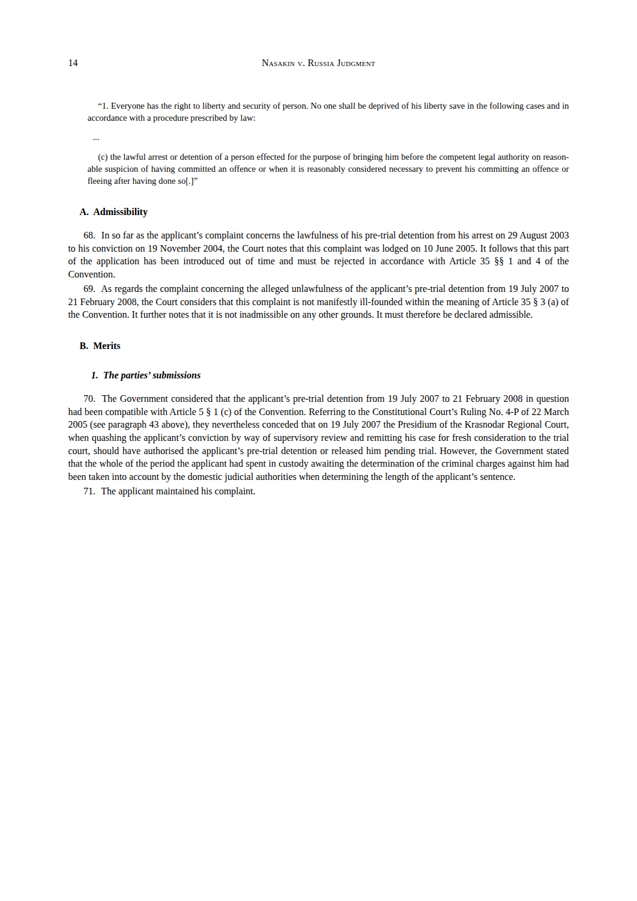14 Nasakin v. Russia Judgment
“1. Everyone has the right to liberty and security of person. No one shall be deprived of his liberty save in the following cases and in accordance with a procedure prescribed by law:
...
(c) the lawful arrest or detention of a person effected for the purpose of bringing him before the competent legal authority on reasonable suspicion of having committed an offence or when it is reasonably considered necessary to prevent his committing an offence or fleeing after having done so[.]”
A. Admissibility
68. In so far as the applicant’s complaint concerns the lawfulness of his pre-trial detention from his arrest on 29 August 2003 to his conviction on 19 November 2004, the Court notes that this complaint was lodged on 10 June 2005. It follows that this part of the application has been introduced out of time and must be rejected in accordance with Article 35 §§ 1 and 4 of the Convention.
69. As regards the complaint concerning the alleged unlawfulness of the applicant’s pre-trial detention from 19 July 2007 to 21 February 2008, the Court considers that this complaint is not manifestly ill-founded within the meaning of Article 35 § 3 (a) of the Convention. It further notes that it is not inadmissible on any other grounds. It must therefore be declared admissible.
B. Merits
1. The parties’ submissions
70. The Government considered that the applicant’s pre-trial detention from 19 July 2007 to 21 February 2008 in question had been compatible with Article 5 § 1 (c) of the Convention. Referring to the Constitutional Court’s Ruling No. 4-P of 22 March 2005 (see paragraph 43 above), they nevertheless conceded that on 19 July 2007 the Presidium of the Krasnodar Regional Court, when quashing the applicant’s conviction by way of supervisory review and remitting his case for fresh consideration to the trial court, should have authorised the applicant’s pre-trial detention or released him pending trial. However, the Government stated that the whole of the period the applicant had spent in custody awaiting the determination of the criminal charges against him had been taken into account by the domestic judicial authorities when determining the length of the applicant’s sentence.
71. The applicant maintained his complaint.